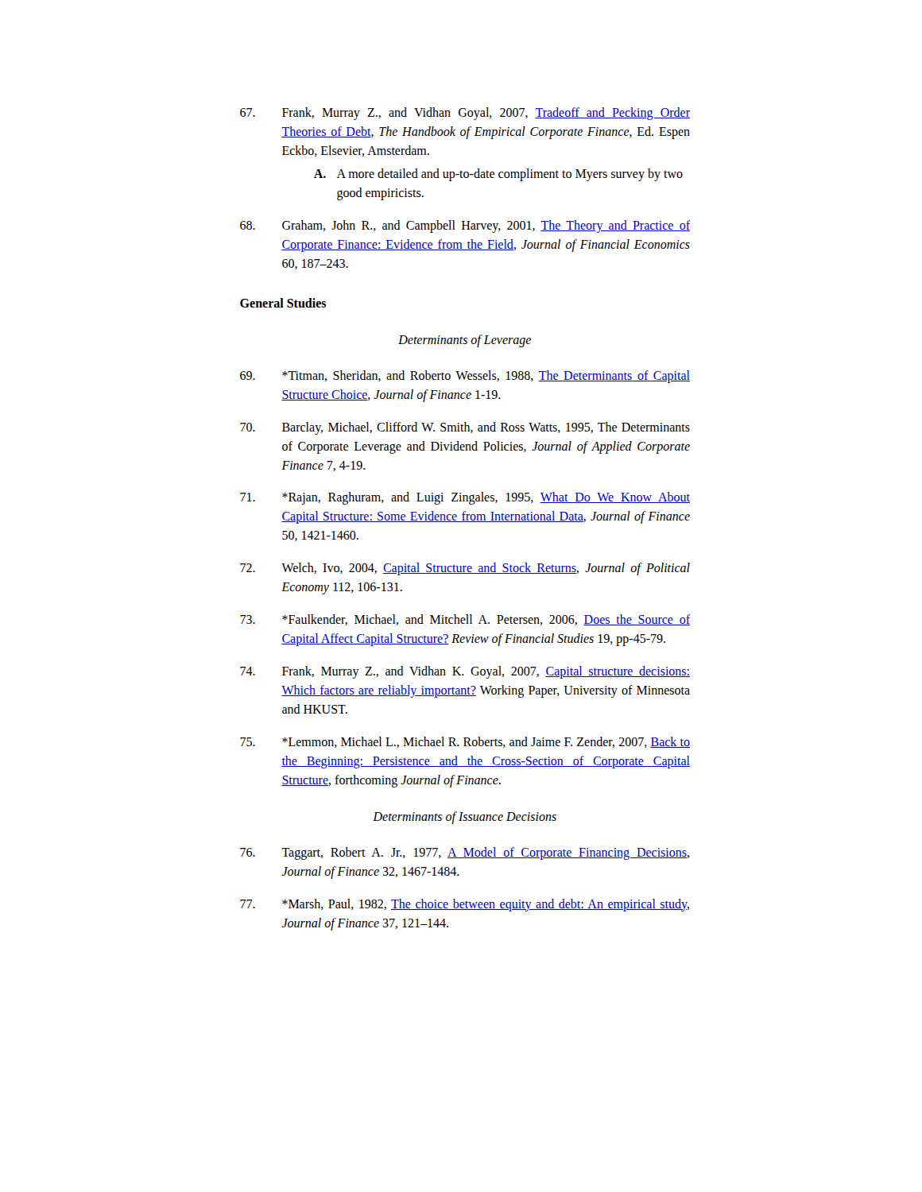67. Frank, Murray Z., and Vidhan Goyal, 2007, Tradeoff and Pecking Order Theories of Debt, The Handbook of Empirical Corporate Finance, Ed. Espen Eckbo, Elsevier, Amsterdam.
A. A more detailed and up-to-date compliment to Myers survey by two good empiricists.
68. Graham, John R., and Campbell Harvey, 2001, The Theory and Practice of Corporate Finance: Evidence from the Field, Journal of Financial Economics 60, 187–243.
General Studies
Determinants of Leverage
69. *Titman, Sheridan, and Roberto Wessels, 1988, The Determinants of Capital Structure Choice, Journal of Finance 1-19.
70. Barclay, Michael, Clifford W. Smith, and Ross Watts, 1995, The Determinants of Corporate Leverage and Dividend Policies, Journal of Applied Corporate Finance 7, 4-19.
71. *Rajan, Raghuram, and Luigi Zingales, 1995, What Do We Know About Capital Structure: Some Evidence from International Data, Journal of Finance 50, 1421-1460.
72. Welch, Ivo, 2004, Capital Structure and Stock Returns, Journal of Political Economy 112, 106-131.
73. *Faulkender, Michael, and Mitchell A. Petersen, 2006, Does the Source of Capital Affect Capital Structure? Review of Financial Studies 19, pp-45-79.
74. Frank, Murray Z., and Vidhan K. Goyal, 2007, Capital structure decisions: Which factors are reliably important? Working Paper, University of Minnesota and HKUST.
75. *Lemmon, Michael L., Michael R. Roberts, and Jaime F. Zender, 2007, Back to the Beginning: Persistence and the Cross-Section of Corporate Capital Structure, forthcoming Journal of Finance.
Determinants of Issuance Decisions
76. Taggart, Robert A. Jr., 1977, A Model of Corporate Financing Decisions, Journal of Finance 32, 1467-1484.
77. *Marsh, Paul, 1982, The choice between equity and debt: An empirical study, Journal of Finance 37, 121–144.